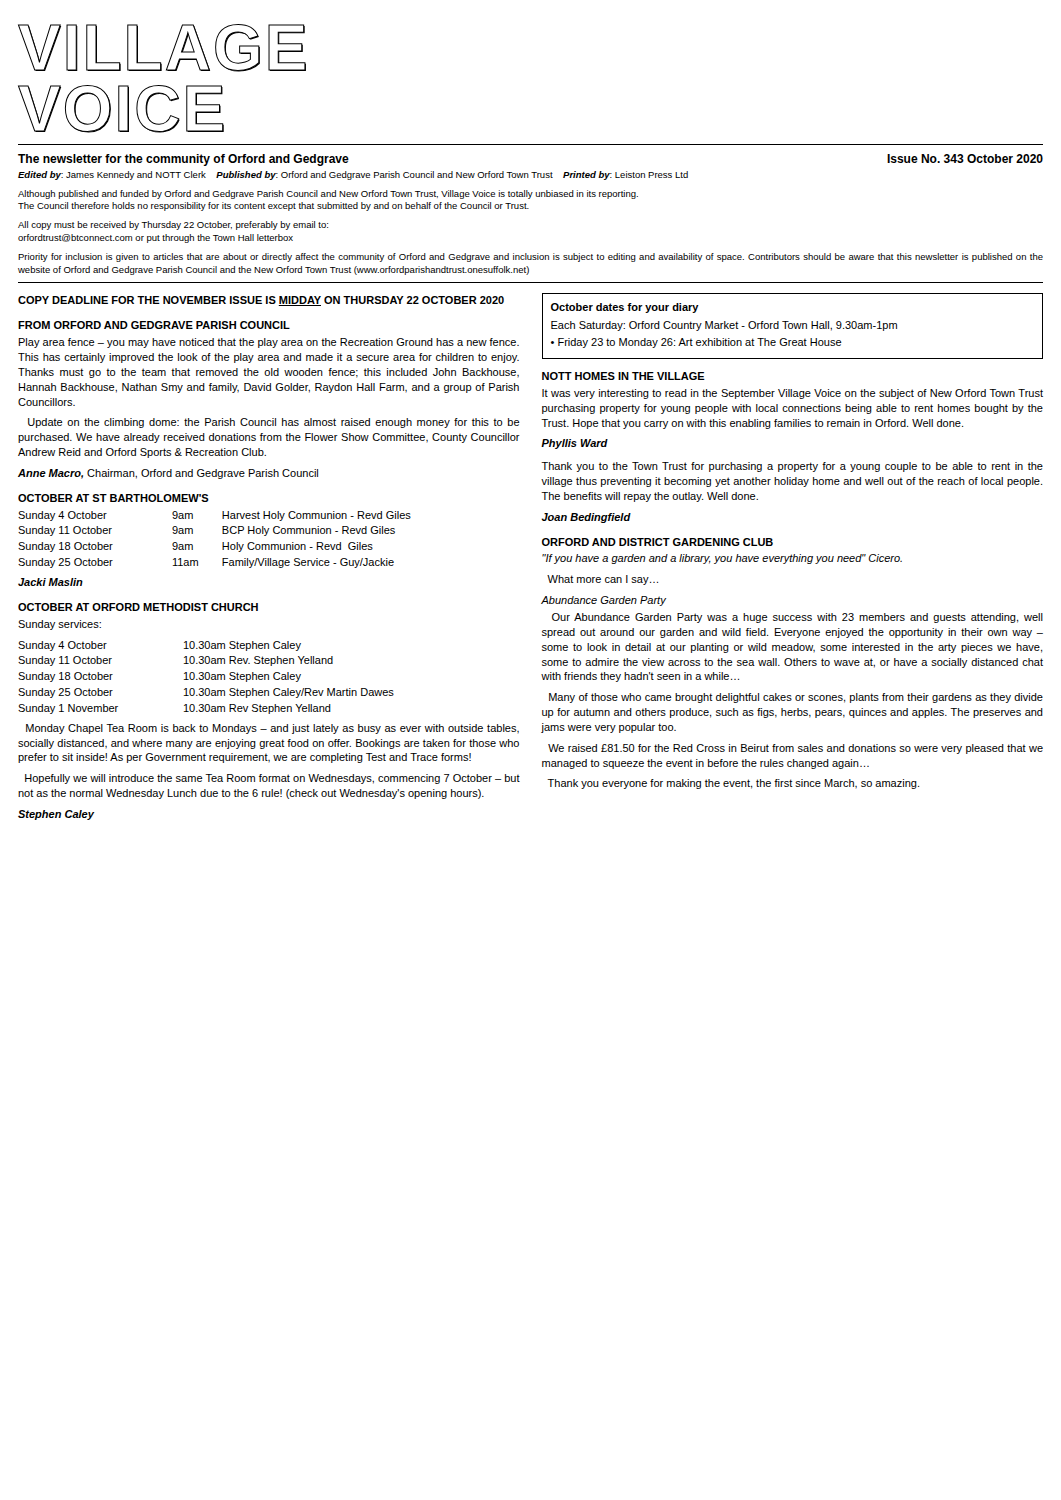VILLAGE
VOICE
The newsletter for the community of Orford and Gedgrave Issue No. 343 October 2020
Edited by: James Kennedy and NOTT Clerk Published by: Orford and Gedgrave Parish Council and New Orford Town Trust Printed by: Leiston Press Ltd
Although published and funded by Orford and Gedgrave Parish Council and New Orford Town Trust, Village Voice is totally unbiased in its reporting.
The Council therefore holds no responsibility for its content except that submitted by and on behalf of the Council or Trust.
All copy must be received by Thursday 22 October, preferably by email to:
orfordtrust@btconnect.com or put through the Town Hall letterbox
Priority for inclusion is given to articles that are about or directly affect the community of Orford and Gedgrave and inclusion is subject to editing and availability of space. Contributors should be aware that this newsletter is published on the website of Orford and Gedgrave Parish Council and the New Orford Town Trust (www.orfordparishandtrust.onesuffolk.net)
COPY DEADLINE FOR THE NOVEMBER ISSUE IS MIDDAY ON THURSDAY 22 OCTOBER 2020
From Orford and Gedgrave Parish Council
Play area fence – you may have noticed that the play area on the Recreation Ground has a new fence. This has certainly improved the look of the play area and made it a secure area for children to enjoy. Thanks must go to the team that removed the old wooden fence; this included John Backhouse, Hannah Backhouse, Nathan Smy and family, David Golder, Raydon Hall Farm, and a group of Parish Councillors.
Update on the climbing dome: the Parish Council has almost raised enough money for this to be purchased. We have already received donations from the Flower Show Committee, County Councillor Andrew Reid and Orford Sports & Recreation Club.
Anne Macro, Chairman, Orford and Gedgrave Parish Council
October at St Bartholomew's
| Sunday 4 October | 9am | Harvest Holy Communion - Revd Giles |
| Sunday 11 October | 9am | BCP Holy Communion - Revd Giles |
| Sunday 18 October | 9am | Holy Communion - Revd Giles |
| Sunday 25 October | 11am | Family/Village Service - Guy/Jackie |
Jacki Maslin
October at Orford Methodist Church
Sunday services:
| Sunday 4 October | 10.30am Stephen Caley |
| Sunday 11 October | 10.30am Rev. Stephen Yelland |
| Sunday 18 October | 10.30am Stephen Caley |
| Sunday 25 October | 10.30am Stephen Caley/Rev Martin Dawes |
| Sunday 1 November | 10.30am Rev Stephen Yelland |
Monday Chapel Tea Room is back to Mondays – and just lately as busy as ever with outside tables, socially distanced, and where many are enjoying great food on offer. Bookings are taken for those who prefer to sit inside! As per Government requirement, we are completing Test and Trace forms!
Hopefully we will introduce the same Tea Room format on Wednesdays, commencing 7 October – but not as the normal Wednesday Lunch due to the 6 rule! (check out Wednesday's opening hours).
Stephen Caley
October dates for your diary
Each Saturday: Orford Country Market - Orford Town Hall, 9.30am-1pm
• Friday 23 to Monday 26: Art exhibition at The Great House
NOTT homes in the village
It was very interesting to read in the September Village Voice on the subject of New Orford Town Trust purchasing property for young people with local connections being able to rent homes bought by the Trust. Hope that you carry on with this enabling families to remain in Orford. Well done.
Phyllis Ward
Thank you to the Town Trust for purchasing a property for a young couple to be able to rent in the village thus preventing it becoming yet another holiday home and well out of the reach of local people. The benefits will repay the outlay. Well done.
Joan Bedingfield
Orford and District Gardening Club
"If you have a garden and a library, you have everything you need" Cicero.
What more can I say…
Abundance Garden Party
Our Abundance Garden Party was a huge success with 23 members and guests attending, well spread out around our garden and wild field. Everyone enjoyed the opportunity in their own way – some to look in detail at our planting or wild meadow, some interested in the arty pieces we have, some to admire the view across to the sea wall. Others to wave at, or have a socially distanced chat with friends they hadn't seen in a while…
Many of those who came brought delightful cakes or scones, plants from their gardens as they divide up for autumn and others produce, such as figs, herbs, pears, quinces and apples. The preserves and jams were very popular too.
We raised £81.50 for the Red Cross in Beirut from sales and donations so were very pleased that we managed to squeeze the event in before the rules changed again…
Thank you everyone for making the event, the first since March, so amazing.